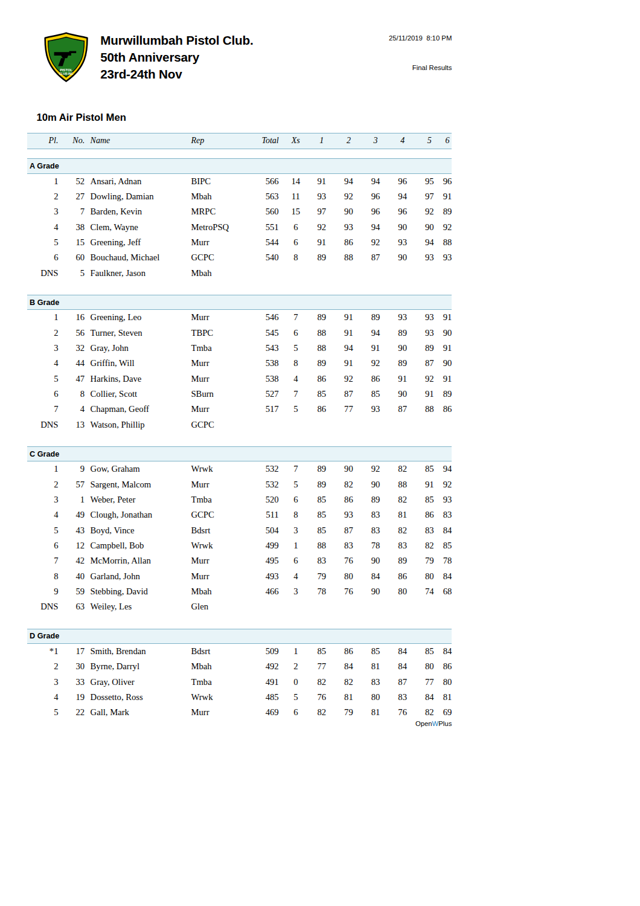PISTOL CLUB INC
25/11/2019 8:10 PM
Murwillumbah Pistol Club.
50th Anniversary
23rd-24th Nov
Final Results
10m Air Pistol Men
| Pl. | No. | Name | Rep | Total | Xs | 1 | 2 | 3 | 4 | 5 | 6 |
| --- | --- | --- | --- | --- | --- | --- | --- | --- | --- | --- | --- |
| A Grade |
| 1 | 52 | Ansari, Adnan | BIPC | 566 | 14 | 91 | 94 | 94 | 96 | 95 | 96 |
| 2 | 27 | Dowling, Damian | Mbah | 563 | 11 | 93 | 92 | 96 | 94 | 97 | 91 |
| 3 | 7 | Barden, Kevin | MRPC | 560 | 15 | 97 | 90 | 96 | 96 | 92 | 89 |
| 4 | 38 | Clem, Wayne | MetroPSQ | 551 | 6 | 92 | 93 | 94 | 90 | 90 | 92 |
| 5 | 15 | Greening, Jeff | Murr | 544 | 6 | 91 | 86 | 92 | 93 | 94 | 88 |
| 6 | 60 | Bouchaud, Michael | GCPC | 540 | 8 | 89 | 88 | 87 | 90 | 93 | 93 |
| DNS | 5 | Faulkner, Jason | Mbah | | | | | | | | |
| B Grade |
| 1 | 16 | Greening, Leo | Murr | 546 | 7 | 89 | 91 | 89 | 93 | 93 | 91 |
| 2 | 56 | Turner, Steven | TBPC | 545 | 6 | 88 | 91 | 94 | 89 | 93 | 90 |
| 3 | 32 | Gray, John | Tmba | 543 | 5 | 88 | 94 | 91 | 90 | 89 | 91 |
| 4 | 44 | Griffin, Will | Murr | 538 | 8 | 89 | 91 | 92 | 89 | 87 | 90 |
| 5 | 47 | Harkins, Dave | Murr | 538 | 4 | 86 | 92 | 86 | 91 | 92 | 91 |
| 6 | 8 | Collier, Scott | SBurn | 527 | 7 | 85 | 87 | 85 | 90 | 91 | 89 |
| 7 | 4 | Chapman, Geoff | Murr | 517 | 5 | 86 | 77 | 93 | 87 | 88 | 86 |
| DNS | 13 | Watson, Phillip | GCPC | | | | | | | | |
| C Grade |
| 1 | 9 | Gow, Graham | Wrwk | 532 | 7 | 89 | 90 | 92 | 82 | 85 | 94 |
| 2 | 57 | Sargent, Malcom | Murr | 532 | 5 | 89 | 82 | 90 | 88 | 91 | 92 |
| 3 | 1 | Weber, Peter | Tmba | 520 | 6 | 85 | 86 | 89 | 82 | 85 | 93 |
| 4 | 49 | Clough, Jonathan | GCPC | 511 | 8 | 85 | 93 | 83 | 81 | 86 | 83 |
| 5 | 43 | Boyd, Vince | Bdsrt | 504 | 3 | 85 | 87 | 83 | 82 | 83 | 84 |
| 6 | 12 | Campbell, Bob | Wrwk | 499 | 1 | 88 | 83 | 78 | 83 | 82 | 85 |
| 7 | 42 | McMorrin, Allan | Murr | 495 | 6 | 83 | 76 | 90 | 89 | 79 | 78 |
| 8 | 40 | Garland, John | Murr | 493 | 4 | 79 | 80 | 84 | 86 | 80 | 84 |
| 9 | 59 | Stebbing, David | Mbah | 466 | 3 | 78 | 76 | 90 | 80 | 74 | 68 |
| DNS | 63 | Weiley, Les | Glen | | | | | | | | |
| D Grade |
| *1 | 17 | Smith, Brendan | Bdsrt | 509 | 1 | 85 | 86 | 85 | 84 | 85 | 84 |
| 2 | 30 | Byrne, Darryl | Mbah | 492 | 2 | 77 | 84 | 81 | 84 | 80 | 86 |
| 3 | 33 | Gray, Oliver | Tmba | 491 | 0 | 82 | 82 | 83 | 87 | 77 | 80 |
| 4 | 19 | Dossetto, Ross | Wrwk | 485 | 5 | 76 | 81 | 80 | 83 | 84 | 81 |
| 5 | 22 | Gall, Mark | Murr | 469 | 6 | 82 | 79 | 81 | 76 | 82 | 69 |
Open WPlus